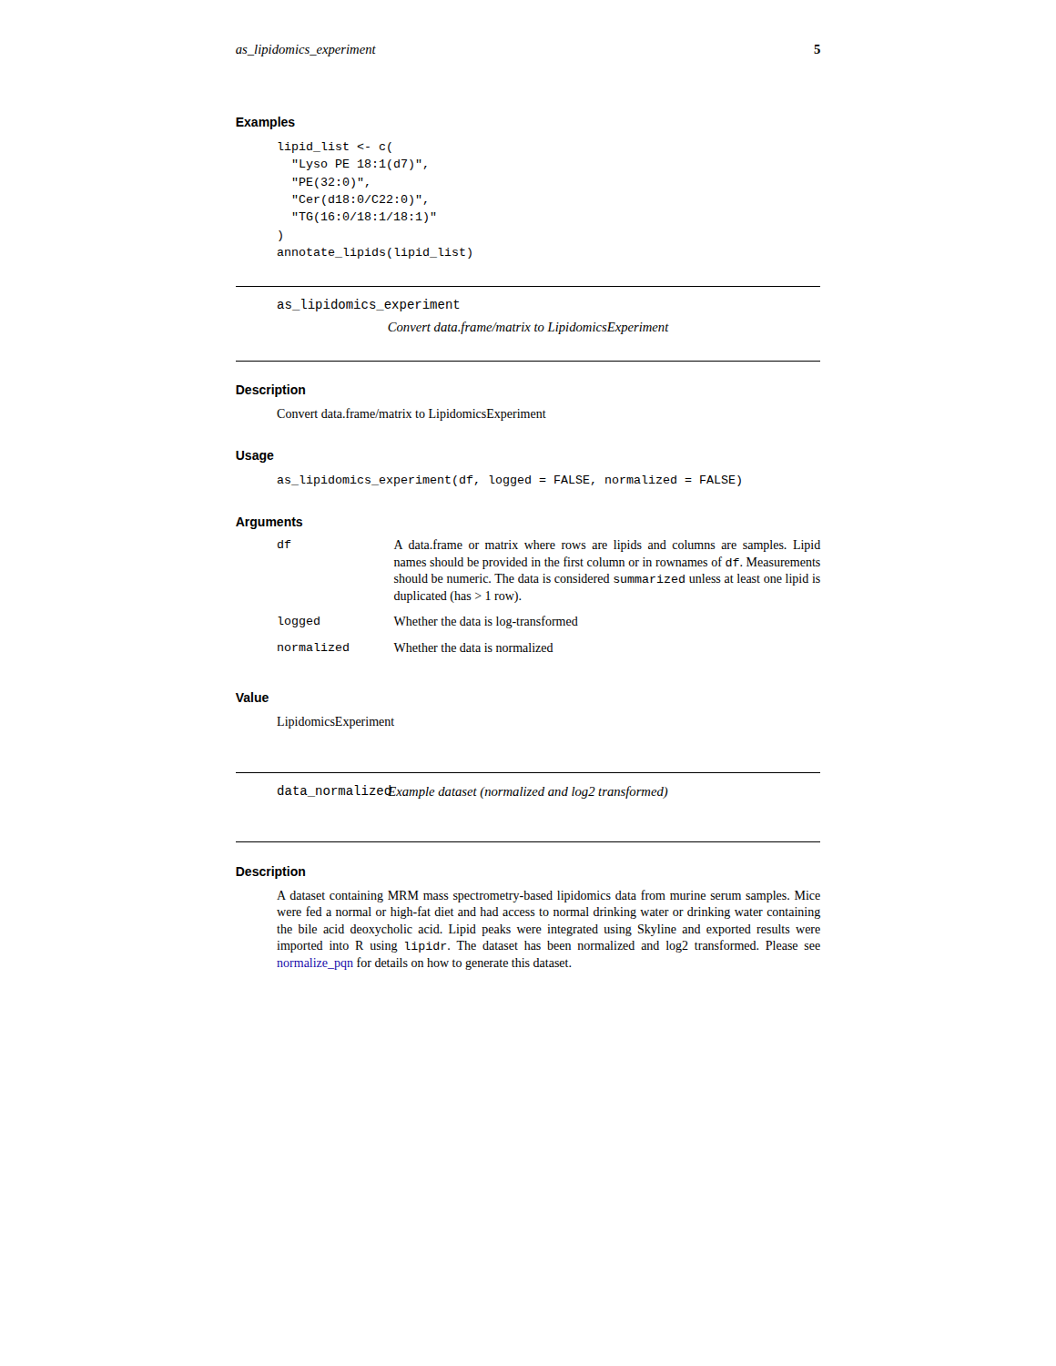as_lipidomics_experiment 5
Examples
lipid_list <- c(
  "Lyso PE 18:1(d7)",
  "PE(32:0)",
  "Cer(d18:0/C22:0)",
  "TG(16:0/18:1/18:1)"
)
annotate_lipids(lipid_list)
as_lipidomics_experiment
Convert data.frame/matrix to LipidomicsExperiment
Description
Convert data.frame/matrix to LipidomicsExperiment
Usage
as_lipidomics_experiment(df, logged = FALSE, normalized = FALSE)
Arguments
| df | A data.frame or matrix where rows are lipids and columns are samples. Lipid names should be provided in the first column or in rownames of df . Measurements should be numeric. The data is considered summarized unless at least one lipid is duplicated (has > 1 row). |
| logged | Whether the data is log-transformed |
| normalized | Whether the data is normalized |
Value
LipidomicsExperiment
data_normalized Example dataset (normalized and log2 transformed)
Description
A dataset containing MRM mass spectrometry-based lipidomics data from murine serum samples. Mice were fed a normal or high-fat diet and had access to normal drinking water or drinking water containing the bile acid deoxycholic acid. Lipid peaks were integrated using Skyline and exported results were imported into R using lipidr. The dataset has been normalized and log2 transformed. Please see normalize_pqn for details on how to generate this dataset.